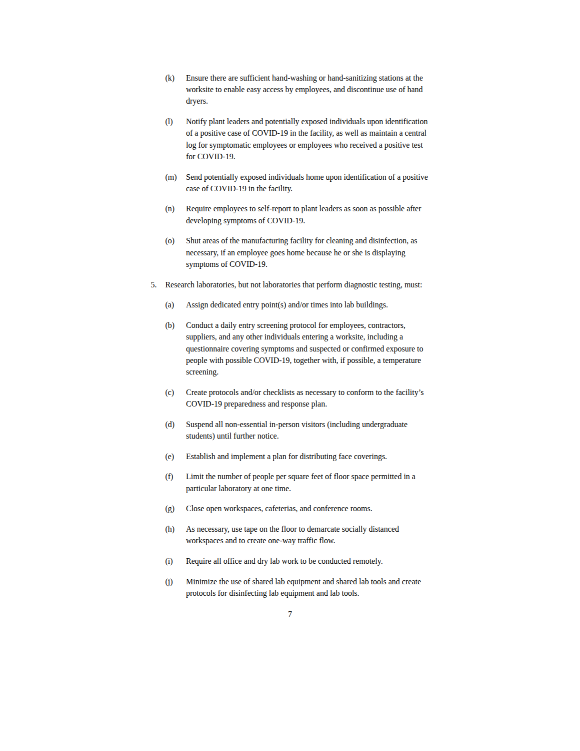(k) Ensure there are sufficient hand-washing or hand-sanitizing stations at the worksite to enable easy access by employees, and discontinue use of hand dryers.
(l) Notify plant leaders and potentially exposed individuals upon identification of a positive case of COVID-19 in the facility, as well as maintain a central log for symptomatic employees or employees who received a positive test for COVID-19.
(m) Send potentially exposed individuals home upon identification of a positive case of COVID-19 in the facility.
(n) Require employees to self-report to plant leaders as soon as possible after developing symptoms of COVID-19.
(o) Shut areas of the manufacturing facility for cleaning and disinfection, as necessary, if an employee goes home because he or she is displaying symptoms of COVID-19.
5. Research laboratories, but not laboratories that perform diagnostic testing, must:
(a) Assign dedicated entry point(s) and/or times into lab buildings.
(b) Conduct a daily entry screening protocol for employees, contractors, suppliers, and any other individuals entering a worksite, including a questionnaire covering symptoms and suspected or confirmed exposure to people with possible COVID-19, together with, if possible, a temperature screening.
(c) Create protocols and/or checklists as necessary to conform to the facility’s COVID-19 preparedness and response plan.
(d) Suspend all non-essential in-person visitors (including undergraduate students) until further notice.
(e) Establish and implement a plan for distributing face coverings.
(f) Limit the number of people per square feet of floor space permitted in a particular laboratory at one time.
(g) Close open workspaces, cafeterias, and conference rooms.
(h) As necessary, use tape on the floor to demarcate socially distanced workspaces and to create one-way traffic flow.
(i) Require all office and dry lab work to be conducted remotely.
(j) Minimize the use of shared lab equipment and shared lab tools and create protocols for disinfecting lab equipment and lab tools.
7